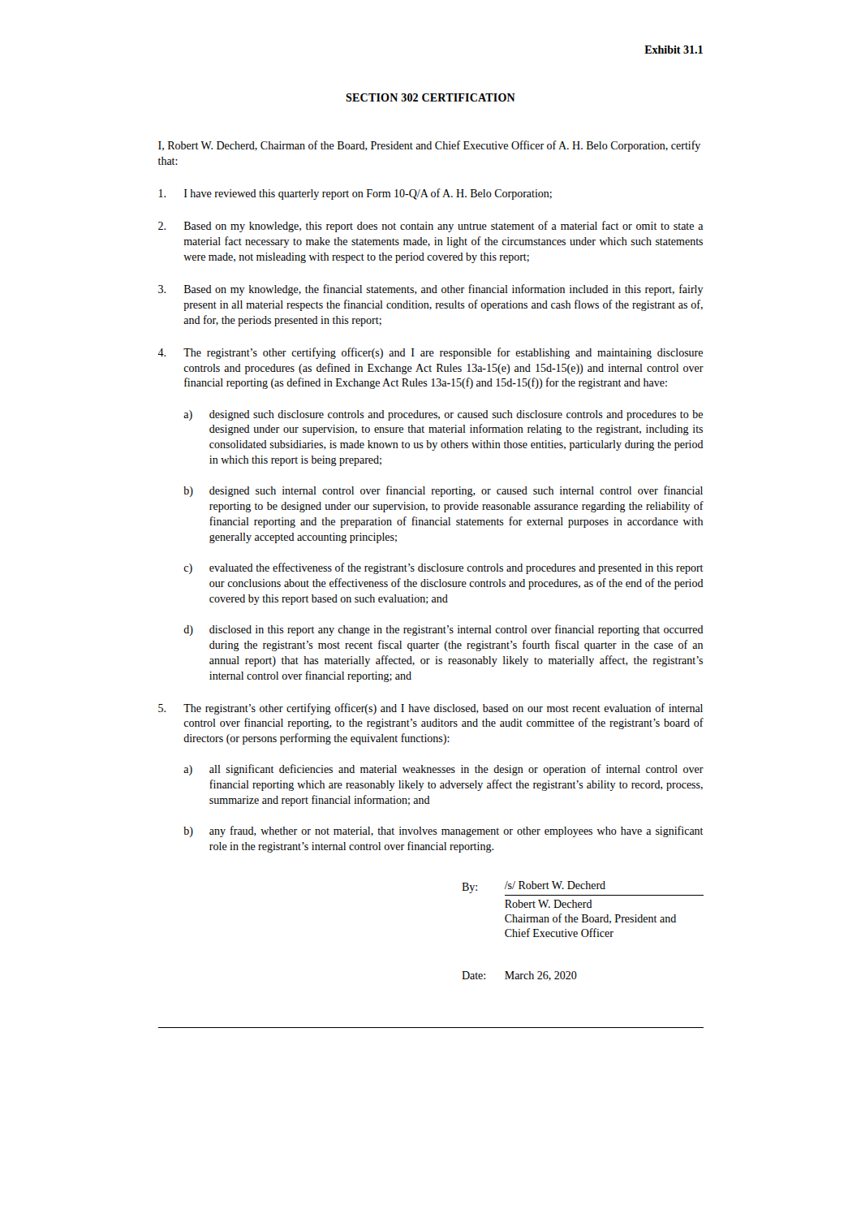Exhibit 31.1
SECTION 302 CERTIFICATION
I, Robert W. Decherd, Chairman of the Board, President and Chief Executive Officer of A. H. Belo Corporation, certify that:
1. I have reviewed this quarterly report on Form 10-Q/A of A. H. Belo Corporation;
2. Based on my knowledge, this report does not contain any untrue statement of a material fact or omit to state a material fact necessary to make the statements made, in light of the circumstances under which such statements were made, not misleading with respect to the period covered by this report;
3. Based on my knowledge, the financial statements, and other financial information included in this report, fairly present in all material respects the financial condition, results of operations and cash flows of the registrant as of, and for, the periods presented in this report;
4. The registrant’s other certifying officer(s) and I are responsible for establishing and maintaining disclosure controls and procedures (as defined in Exchange Act Rules 13a-15(e) and 15d-15(e)) and internal control over financial reporting (as defined in Exchange Act Rules 13a-15(f) and 15d-15(f)) for the registrant and have:
a) designed such disclosure controls and procedures, or caused such disclosure controls and procedures to be designed under our supervision, to ensure that material information relating to the registrant, including its consolidated subsidiaries, is made known to us by others within those entities, particularly during the period in which this report is being prepared;
b) designed such internal control over financial reporting, or caused such internal control over financial reporting to be designed under our supervision, to provide reasonable assurance regarding the reliability of financial reporting and the preparation of financial statements for external purposes in accordance with generally accepted accounting principles;
c) evaluated the effectiveness of the registrant’s disclosure controls and procedures and presented in this report our conclusions about the effectiveness of the disclosure controls and procedures, as of the end of the period covered by this report based on such evaluation; and
d) disclosed in this report any change in the registrant’s internal control over financial reporting that occurred during the registrant’s most recent fiscal quarter (the registrant’s fourth fiscal quarter in the case of an annual report) that has materially affected, or is reasonably likely to materially affect, the registrant’s internal control over financial reporting; and
5. The registrant’s other certifying officer(s) and I have disclosed, based on our most recent evaluation of internal control over financial reporting, to the registrant’s auditors and the audit committee of the registrant’s board of directors (or persons performing the equivalent functions):
a) all significant deficiencies and material weaknesses in the design or operation of internal control over financial reporting which are reasonably likely to adversely affect the registrant’s ability to record, process, summarize and report financial information; and
b) any fraud, whether or not material, that involves management or other employees who have a significant role in the registrant’s internal control over financial reporting.
By:
/s/ Robert W. Decherd
Robert W. Decherd
Chairman of the Board, President and Chief Executive Officer
Date:
March 26, 2020